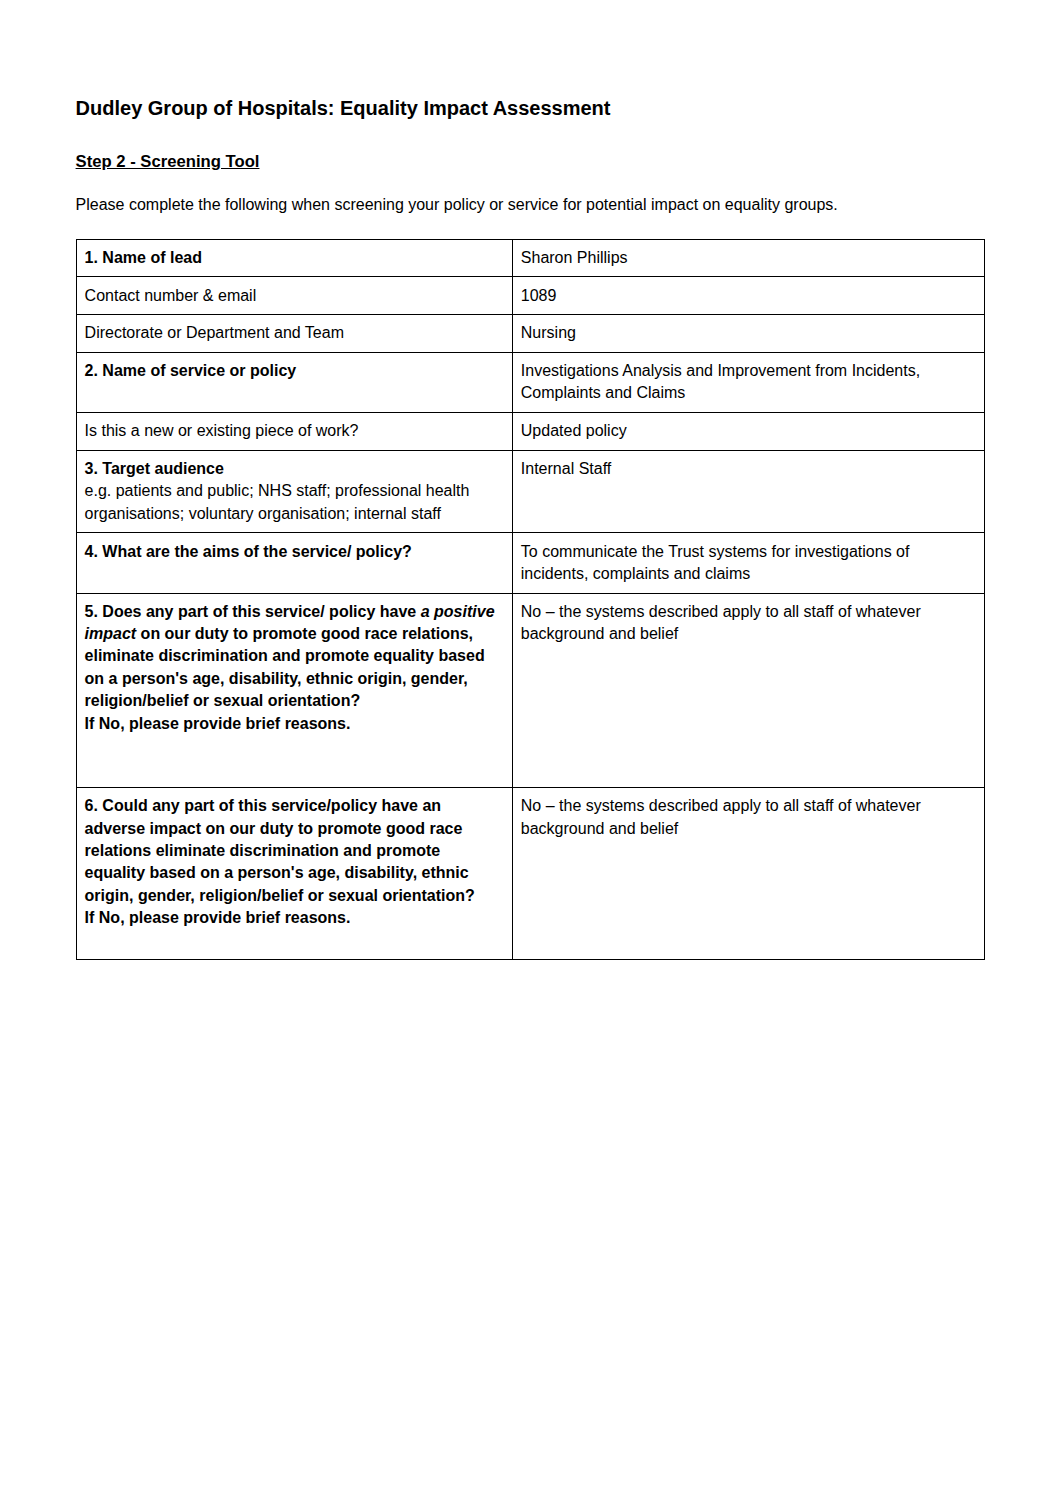Dudley Group of Hospitals: Equality Impact Assessment
Step 2 - Screening Tool
Please complete the following when screening your policy or service for potential impact on equality groups.
| 1. Name of lead | Sharon Phillips |
| Contact number & email | 1089 |
| Directorate or Department and Team | Nursing |
| 2. Name of service or policy | Investigations Analysis and Improvement from Incidents, Complaints and Claims |
| Is this a new or existing piece of work? | Updated policy |
| 3. Target audience e.g. patients and public; NHS staff; professional health organisations; voluntary organisation; internal staff | Internal Staff |
| 4. What are the aims of the service/ policy? | To communicate the Trust systems for investigations of incidents, complaints and claims |
| 5. Does any part of this service/ policy have a positive impact on our duty to promote good race relations, eliminate discrimination and promote equality based on a person's age, disability, ethnic origin, gender, religion/belief or sexual orientation? If No, please provide brief reasons. | No – the systems described apply to all staff of whatever background and belief |
| 6. Could any part of this service/policy have an adverse impact on our duty to promote good race relations eliminate discrimination and promote equality based on a person's age, disability, ethnic origin, gender, religion/belief or sexual orientation? If No, please provide brief reasons. | No – the systems described apply to all staff of whatever background and belief |